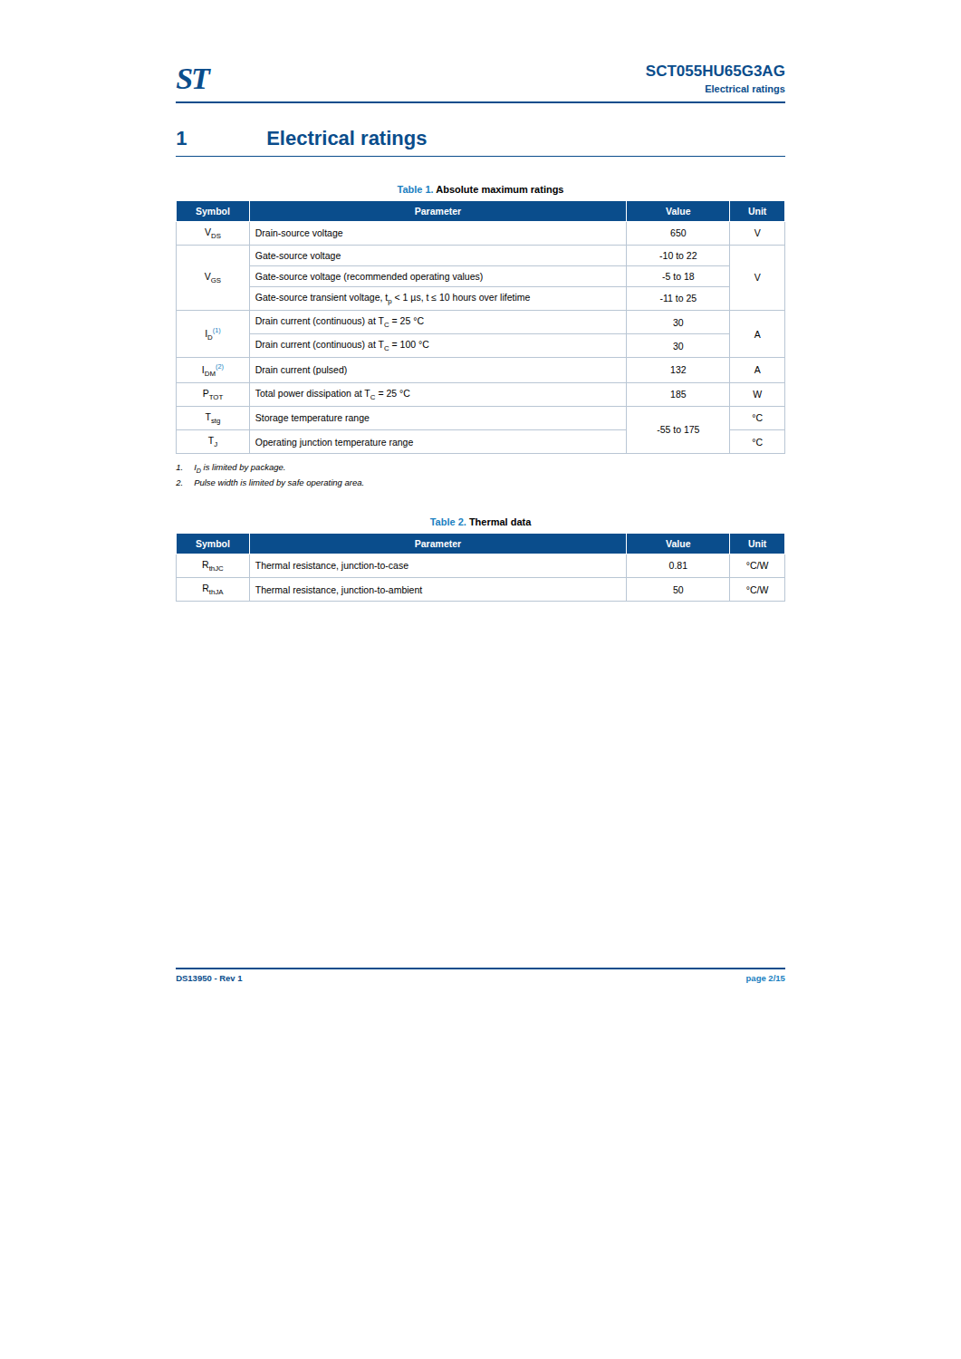ST
SCT055HU65G3AG
Electrical ratings
1
Electrical ratings
Table 1. Absolute maximum ratings
| Symbol | Parameter | Value | Unit |
| --- | --- | --- | --- |
| V DS | Drain-source voltage | 650 | V |
| V GS | Gate-source voltage | -10 to 22 | V |
| Gate-source voltage (recommended operating values) | -5 to 18 |
| Gate-source transient voltage, t p < 1 µs, t ≤ 10 hours over lifetime | -11 to 25 |
| I D (1) | Drain current (continuous) at T C = 25 °C | 30 | A |
| Drain current (continuous) at T C = 100 °C | 30 |
| I DM (2) | Drain current (pulsed) | 132 | A |
| P TOT | Total power dissipation at T C = 25 °C | 185 | W |
| T stg | Storage temperature range | -55 to 175 | °C |
| T J | Operating junction temperature range | °C |
1. ID is limited by package.
2. Pulse width is limited by safe operating area.
Table 2. Thermal data
| Symbol | Parameter | Value | Unit |
| --- | --- | --- | --- |
| R thJC | Thermal resistance, junction-to-case | 0.81 | °C/W |
| R thJA | Thermal resistance, junction-to-ambient | 50 | °C/W |
DS13950 - Rev 1
page 2/15